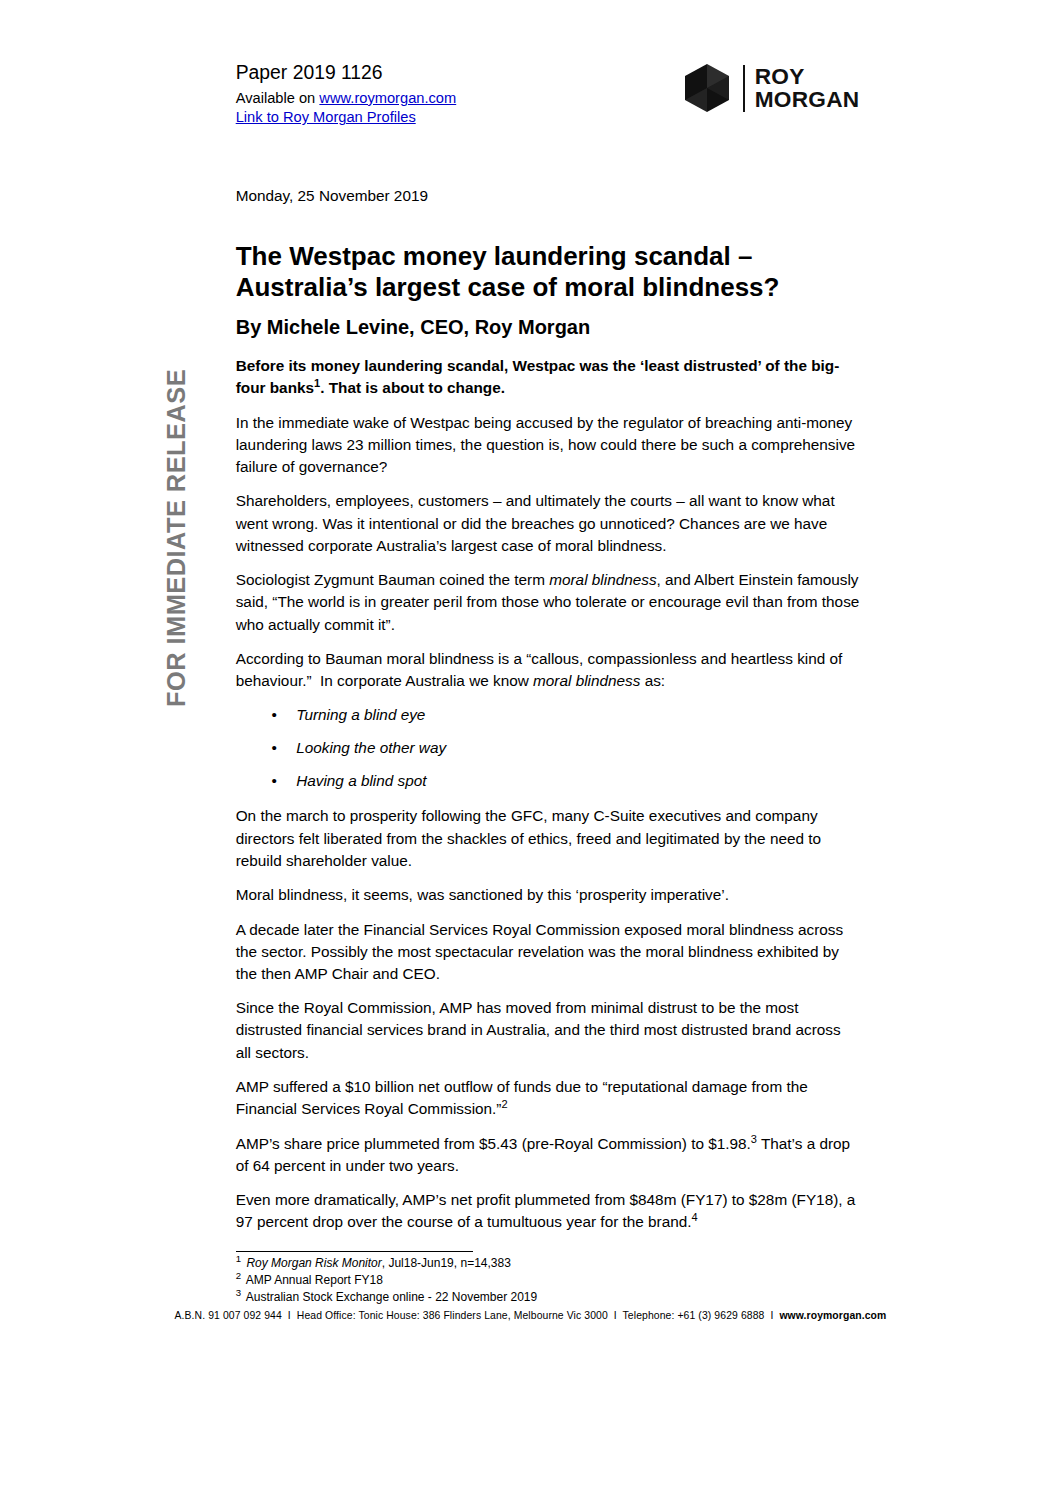FOR IMMEDIATE RELEASE
Paper 2019 1126
Available on www.roymorgan.com
Link to Roy Morgan Profiles
ROY
MORGAN
Monday, 25 November 2019
The Westpac money laundering scandal –
Australia’s largest case of moral blindness?
By Michele Levine, CEO, Roy Morgan
Before its money laundering scandal, Westpac was the ‘least distrusted’ of the big-four banks1. That is about to change.
In the immediate wake of Westpac being accused by the regulator of breaching anti-money laundering laws 23 million times, the question is, how could there be such a comprehensive failure of governance?
Shareholders, employees, customers – and ultimately the courts – all want to know what went wrong. Was it intentional or did the breaches go unnoticed? Chances are we have witnessed corporate Australia’s largest case of moral blindness.
Sociologist Zygmunt Bauman coined the term moral blindness, and Albert Einstein famously said, “The world is in greater peril from those who tolerate or encourage evil than from those who actually commit it”.
According to Bauman moral blindness is a “callous, compassionless and heartless kind of behaviour.” In corporate Australia we know moral blindness as:
Turning a blind eye
Looking the other way
Having a blind spot
On the march to prosperity following the GFC, many C-Suite executives and company directors felt liberated from the shackles of ethics, freed and legitimated by the need to rebuild shareholder value.
Moral blindness, it seems, was sanctioned by this ‘prosperity imperative’.
A decade later the Financial Services Royal Commission exposed moral blindness across the sector. Possibly the most spectacular revelation was the moral blindness exhibited by the then AMP Chair and CEO.
Since the Royal Commission, AMP has moved from minimal distrust to be the most distrusted financial services brand in Australia, and the third most distrusted brand across all sectors.
AMP suffered a $10 billion net outflow of funds due to “reputational damage from the Financial Services Royal Commission.”2
AMP’s share price plummeted from $5.43 (pre-Royal Commission) to $1.98.3 That’s a drop of 64 percent in under two years.
Even more dramatically, AMP’s net profit plummeted from $848m (FY17) to $28m (FY18), a 97 percent drop over the course of a tumultuous year for the brand.4
1 Roy Morgan Risk Monitor, Jul18-Jun19, n=14,383
2 AMP Annual Report FY18
3 Australian Stock Exchange online - 22 November 2019
A.B.N. 91 007 092 944 I Head Office: Tonic House: 386 Flinders Lane, Melbourne Vic 3000 I Telephone: +61 (3) 9629 6888 I www.roymorgan.com